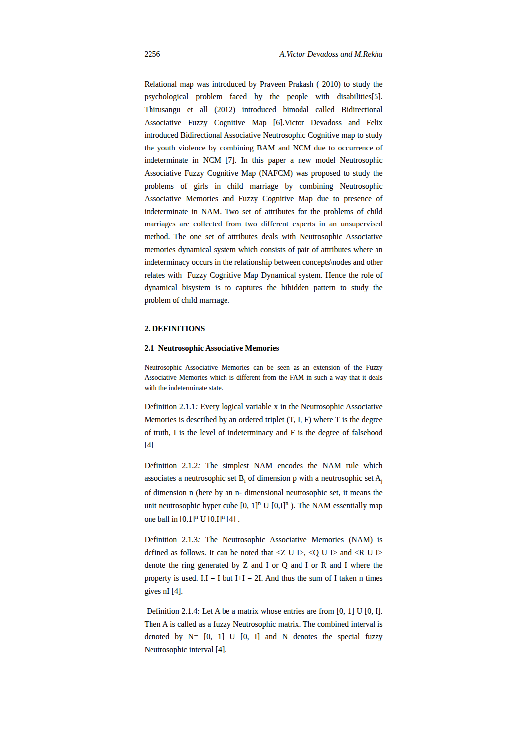2256 A.Victor Devadoss and M.Rekha
Relational map was introduced by Praveen Prakash ( 2010) to study the psychological problem faced by the people with disabilities[5]. Thirusangu et all (2012) introduced bimodal called Bidirectional Associative Fuzzy Cognitive Map [6].Victor Devadoss and Felix introduced Bidirectional Associative Neutrosophic Cognitive map to study the youth violence by combining BAM and NCM due to occurrence of indeterminate in NCM [7]. In this paper a new model Neutrosophic Associative Fuzzy Cognitive Map (NAFCM) was proposed to study the problems of girls in child marriage by combining Neutrosophic Associative Memories and Fuzzy Cognitive Map due to presence of indeterminate in NAM. Two set of attributes for the problems of child marriages are collected from two different experts in an unsupervised method. The one set of attributes deals with Neutrosophic Associative memories dynamical system which consists of pair of attributes where an indeterminacy occurs in the relationship between concepts\nodes and other relates with Fuzzy Cognitive Map Dynamical system. Hence the role of dynamical bisystem is to captures the bihidden pattern to study the problem of child marriage.
2. DEFINITIONS
2.1 Neutrosophic Associative Memories
Neutrosophic Associative Memories can be seen as an extension of the Fuzzy Associative Memories which is different from the FAM in such a way that it deals with the indeterminate state.
Definition 2.1.1: Every logical variable x in the Neutrosophic Associative Memories is described by an ordered triplet (T, I, F) where T is the degree of truth, I is the level of indeterminacy and F is the degree of falsehood [4].
Definition 2.1.2: The simplest NAM encodes the NAM rule which associates a neutrosophic set Bi of dimension p with a neutrosophic set Aj of dimension n (here by an n- dimensional neutrosophic set, it means the unit neutrosophic hyper cube [0, 1]n U [0,I]n ). The NAM essentially map one ball in [0,1]n U [0,I]n [4] .
Definition 2.1.3: The Neutrosophic Associative Memories (NAM) is defined as follows. It can be noted that <Z U I>, <Q U I> and <R U I> denote the ring generated by Z and I or Q and I or R and I where the property is used. I.I = I but I+I = 2I. And thus the sum of I taken n times gives nI [4].
Definition 2.1.4: Let A be a matrix whose entries are from [0, 1] U [0, I]. Then A is called as a fuzzy Neutrosophic matrix. The combined interval is denoted by N= [0, 1] U [0, I] and N denotes the special fuzzy Neutrosophic interval [4].